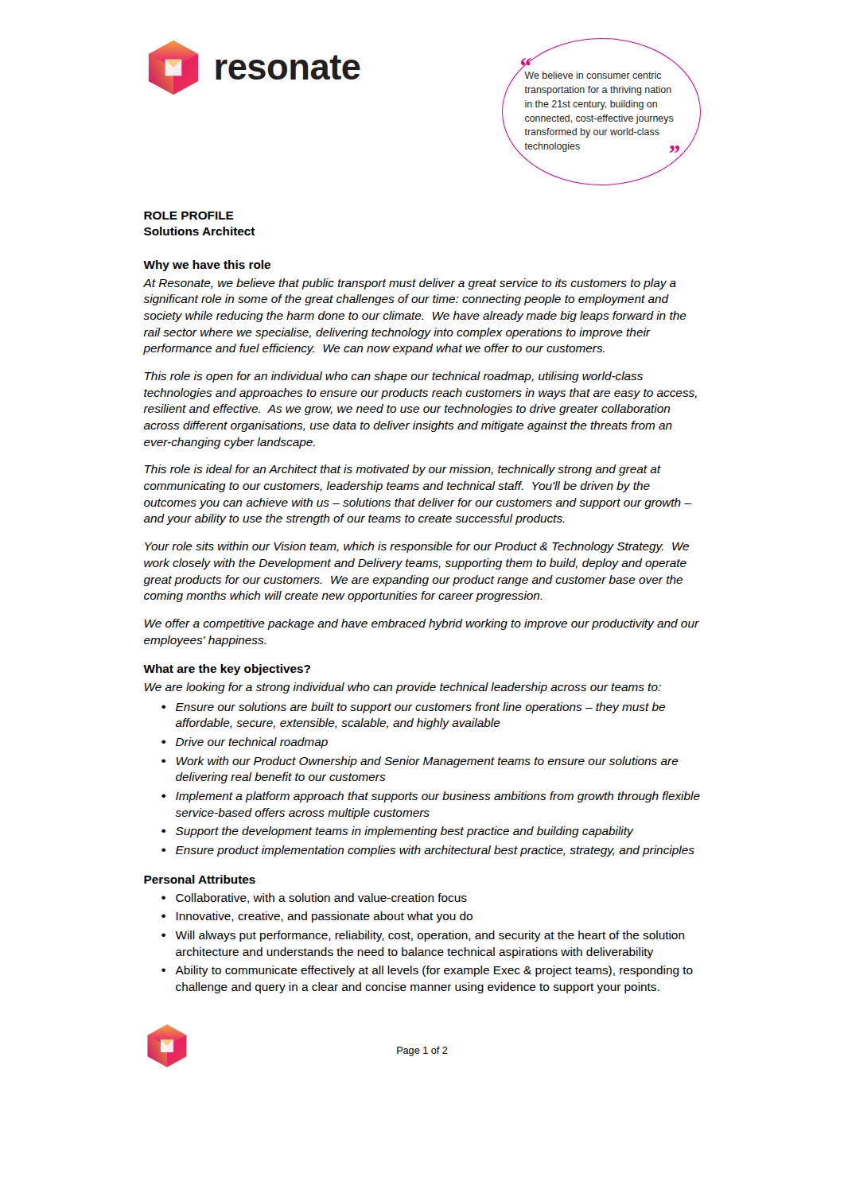resonate
“
We believe in consumer centric transportation for a thriving nation in the 21st century, building on connected, cost-effective journeys transformed by our world-class technologies
”
ROLE PROFILE
Solutions Architect
Why we have this role
At Resonate, we believe that public transport must deliver a great service to its customers to play a significant role in some of the great challenges of our time: connecting people to employment and society while reducing the harm done to our climate. We have already made big leaps forward in the rail sector where we specialise, delivering technology into complex operations to improve their performance and fuel efficiency. We can now expand what we offer to our customers.
This role is open for an individual who can shape our technical roadmap, utilising world-class technologies and approaches to ensure our products reach customers in ways that are easy to access, resilient and effective. As we grow, we need to use our technologies to drive greater collaboration across different organisations, use data to deliver insights and mitigate against the threats from an ever-changing cyber landscape.
This role is ideal for an Architect that is motivated by our mission, technically strong and great at communicating to our customers, leadership teams and technical staff. You'll be driven by the outcomes you can achieve with us – solutions that deliver for our customers and support our growth – and your ability to use the strength of our teams to create successful products.
Your role sits within our Vision team, which is responsible for our Product & Technology Strategy. We work closely with the Development and Delivery teams, supporting them to build, deploy and operate great products for our customers. We are expanding our product range and customer base over the coming months which will create new opportunities for career progression.
We offer a competitive package and have embraced hybrid working to improve our productivity and our employees' happiness.
What are the key objectives?
We are looking for a strong individual who can provide technical leadership across our teams to:
Ensure our solutions are built to support our customers front line operations – they must be affordable, secure, extensible, scalable, and highly available
Drive our technical roadmap
Work with our Product Ownership and Senior Management teams to ensure our solutions are delivering real benefit to our customers
Implement a platform approach that supports our business ambitions from growth through flexible service-based offers across multiple customers
Support the development teams in implementing best practice and building capability
Ensure product implementation complies with architectural best practice, strategy, and principles
Personal Attributes
Collaborative, with a solution and value-creation focus
Innovative, creative, and passionate about what you do
Will always put performance, reliability, cost, operation, and security at the heart of the solution architecture and understands the need to balance technical aspirations with deliverability
Ability to communicate effectively at all levels (for example Exec & project teams), responding to challenge and query in a clear and concise manner using evidence to support your points.
Page 1 of 2